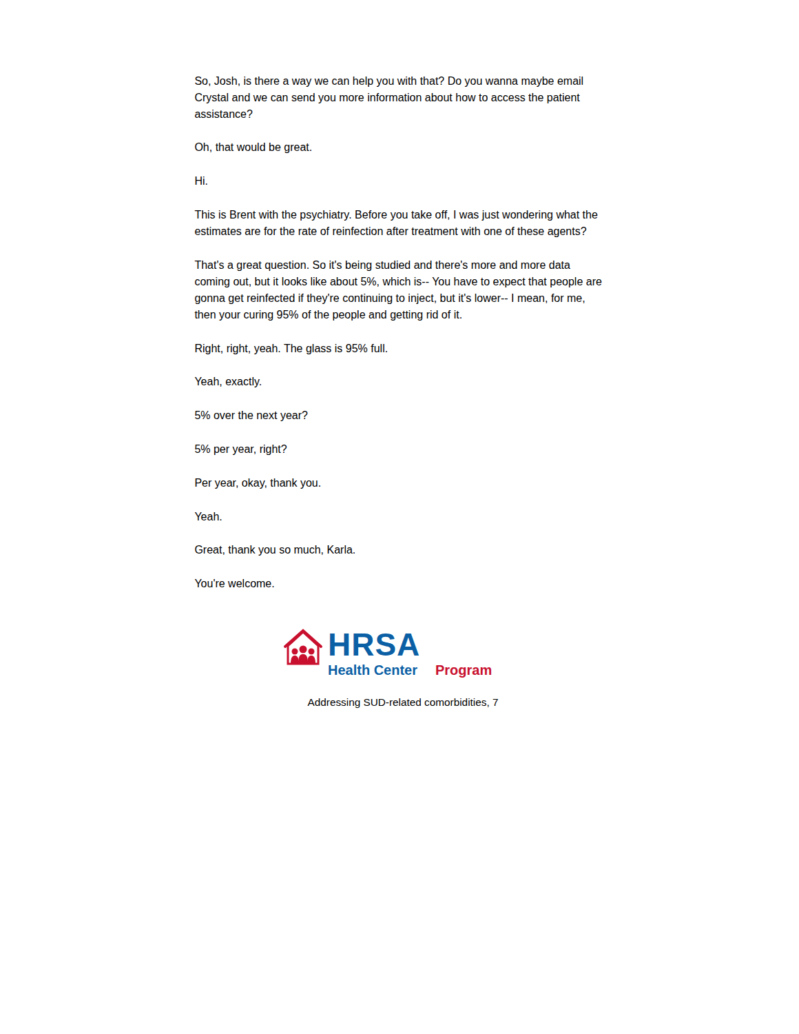So, Josh, is there a way we can help you with that? Do you wanna maybe email Crystal and we can send you more information about how to access the patient assistance?
Oh, that would be great.
Hi.
This is Brent with the psychiatry. Before you take off, I was just wondering what the estimates are for the rate of reinfection after treatment with one of these agents?
That's a great question. So it's being studied and there's more and more data coming out, but it looks like about 5%, which is-- You have to expect that people are gonna get reinfected if they're continuing to inject, but it's lower-- I mean, for me, then your curing 95% of the people and getting rid of it.
Right, right, yeah. The glass is 95% full.
Yeah, exactly.
5% over the next year?
5% per year, right?
Per year, okay, thank you.
Yeah.
Great, thank you so much, Karla.
You're welcome.
HRSA Health Center Program
Addressing SUD-related comorbidities, 7